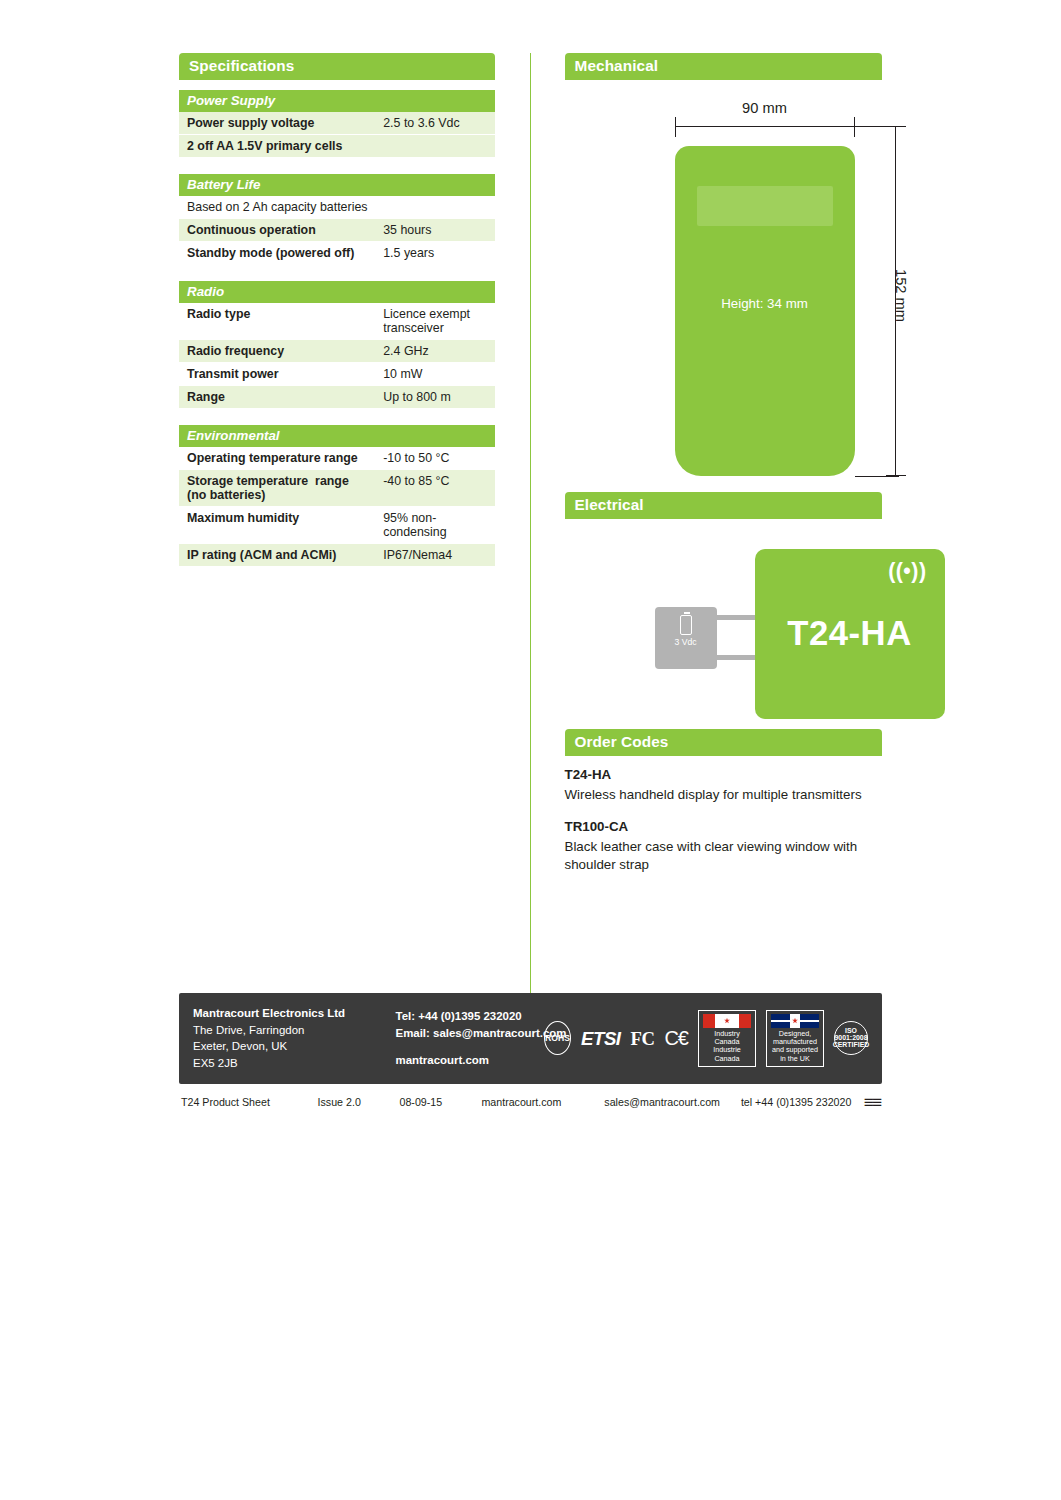Specifications
Power Supply
| Power supply voltage | 2.5 to 3.6 Vdc |
| 2 off AA 1.5V primary cells |
Battery Life
| Based on 2 Ah capacity batteries |
| Continuous operation | 35 hours |
| Standby mode (powered off) | 1.5 years |
Radio
| Radio type | Licence exempt transceiver |
| Radio frequency | 2.4 GHz |
| Transmit power | 10 mW |
| Range | Up to 800 m |
Environmental
| Operating temperature range | -10 to 50 °C |
| Storage temperature range (no batteries) | -40 to 85 °C |
| Maximum humidity | 95% non-condensing |
| IP rating (ACM and ACMi) | IP67/Nema4 |
Mechanical
90 mm
Height: 34 mm
152 mm
Electrical
3 Vdc
((•)) T24-HA
Order Codes
T24-HA
Wireless handheld display for multiple transmitters
TR100-CA
Black leather case with clear viewing window with shoulder strap
Mantracourt Electronics Ltd
The Drive, Farringdon
Exeter, Devon, UK
EX5 2JB
Tel: +44 (0)1395 232020
Email: sales@mantracourt.com mantracourt.com
ROHS ETSI FC C€ Industry Canada
Industrie Canada Designed, manufactured
and supported in the UK ISO 9001:2008
CERTIFIED
T24 Product Sheet Issue 2.0 08-09-15 mantracourt.com sales@mantracourt.com tel +44 (0)1395 232020 ≡≡